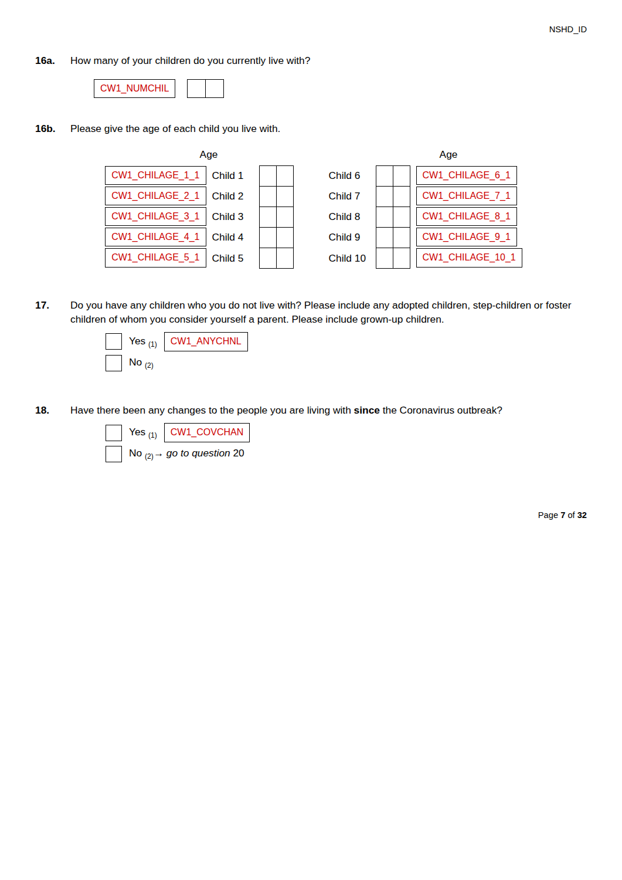NSHD_ID
16a.
How many of your children do you currently live with?
CW1_NUMCHIL
16b.
Please give the age of each child you live with.
Age
CW1_CHILAGE_1_1 Child 1
CW1_CHILAGE_2_1 Child 2
CW1_CHILAGE_3_1 Child 3
CW1_CHILAGE_4_1 Child 4
CW1_CHILAGE_5_1 Child 5
Age
Child 6 CW1_CHILAGE_6_1
Child 7 CW1_CHILAGE_7_1
Child 8 CW1_CHILAGE_8_1
Child 9 CW1_CHILAGE_9_1
Child 10 CW1_CHILAGE_10_1
17.
Do you have any children who you do not live with? Please include any adopted children, step-children or foster children of whom you consider yourself a parent. Please include grown-up children.
Yes (1) CW1_ANYCHNL
No (2)
18.
Have there been any changes to the people you are living with since the Coronavirus outbreak?
Yes (1) CW1_COVCHAN
No (2)→ go to question 20
Page 7 of 32